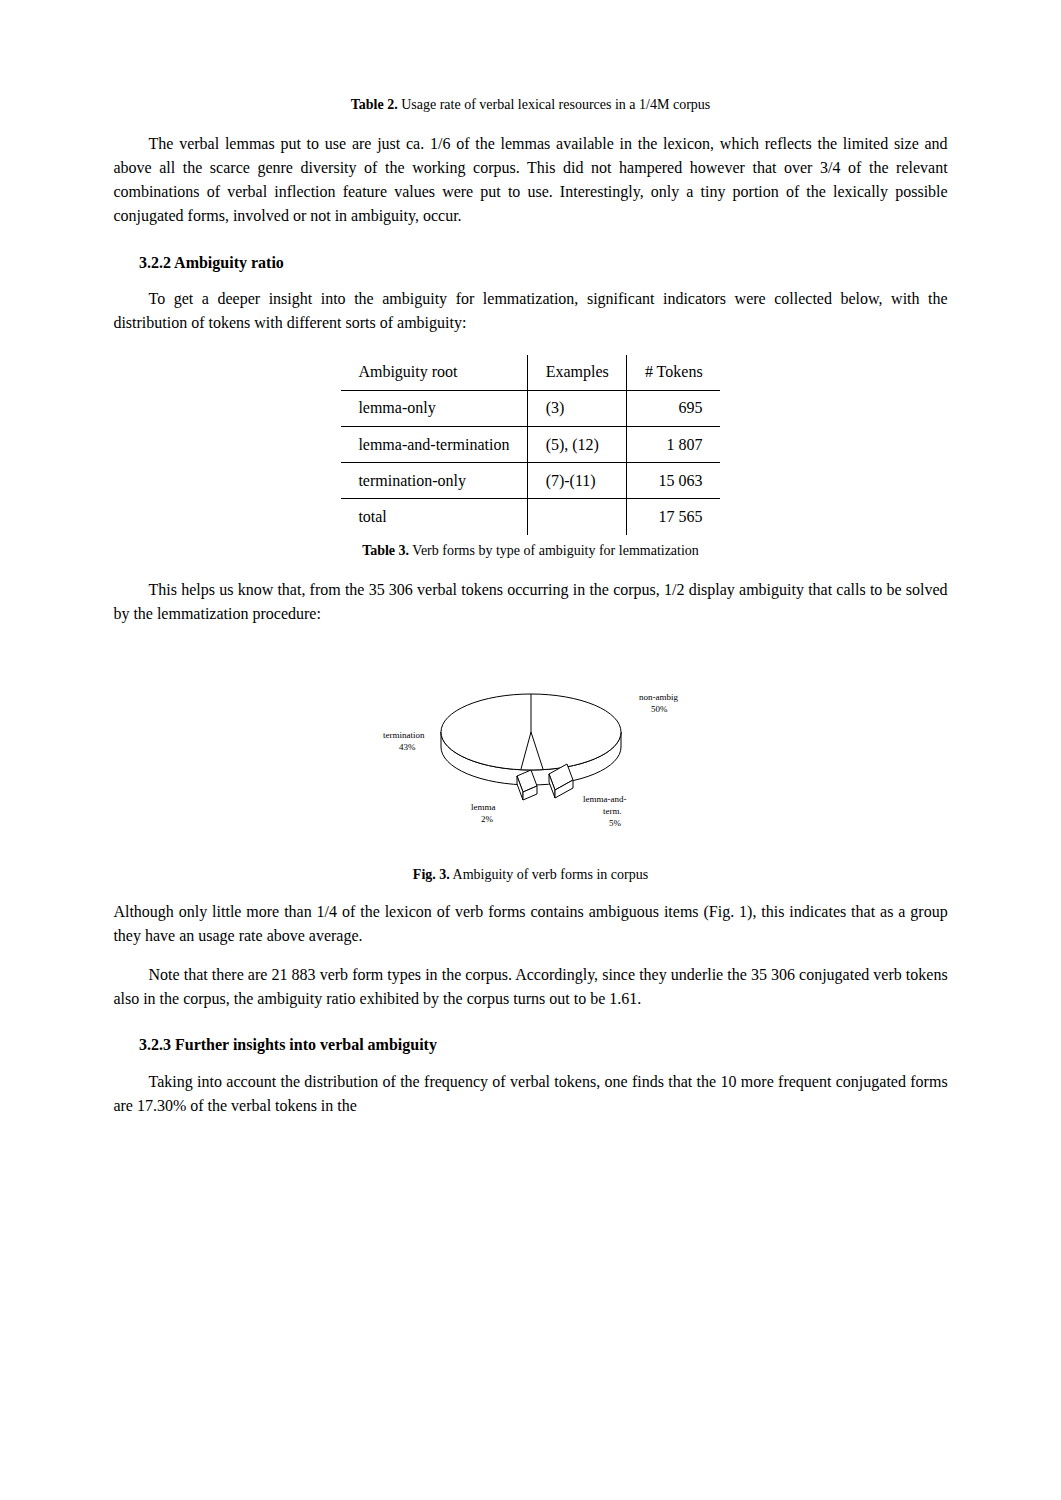Table 2. Usage rate of verbal lexical resources in a 1/4M corpus
The verbal lemmas put to use are just ca. 1/6 of the lemmas available in the lexicon, which reflects the limited size and above all the scarce genre diversity of the working corpus. This did not hampered however that over 3/4 of the relevant combinations of verbal inflection feature values were put to use. Interestingly, only a tiny portion of the lexically possible conjugated forms, involved or not in ambiguity, occur.
3.2.2 Ambiguity ratio
To get a deeper insight into the ambiguity for lemmatization, significant indicators were collected below, with the distribution of tokens with different sorts of ambiguity:
| Ambiguity root | Examples | # Tokens |
| --- | --- | --- |
| lemma-only | (3) | 695 |
| lemma-and-termination | (5), (12) | 1 807 |
| termination-only | (7)-(11) | 15 063 |
| total | | 17 565 |
Table 3. Verb forms by type of ambiguity for lemmatization
This helps us know that, from the 35 306 verbal tokens occurring in the corpus, 1/2 display ambiguity that calls to be solved by the lemmatization procedure:
non-ambig 50% termination 43% lemma-and- term. 5% lemma 2%
Fig. 3. Ambiguity of verb forms in corpus
Although only little more than 1/4 of the lexicon of verb forms contains ambiguous items (Fig. 1), this indicates that as a group they have an usage rate above average.
Note that there are 21 883 verb form types in the corpus. Accordingly, since they underlie the 35 306 conjugated verb tokens also in the corpus, the ambiguity ratio exhibited by the corpus turns out to be 1.61.
3.2.3 Further insights into verbal ambiguity
Taking into account the distribution of the frequency of verbal tokens, one finds that the 10 more frequent conjugated forms are 17.30% of the verbal tokens in the